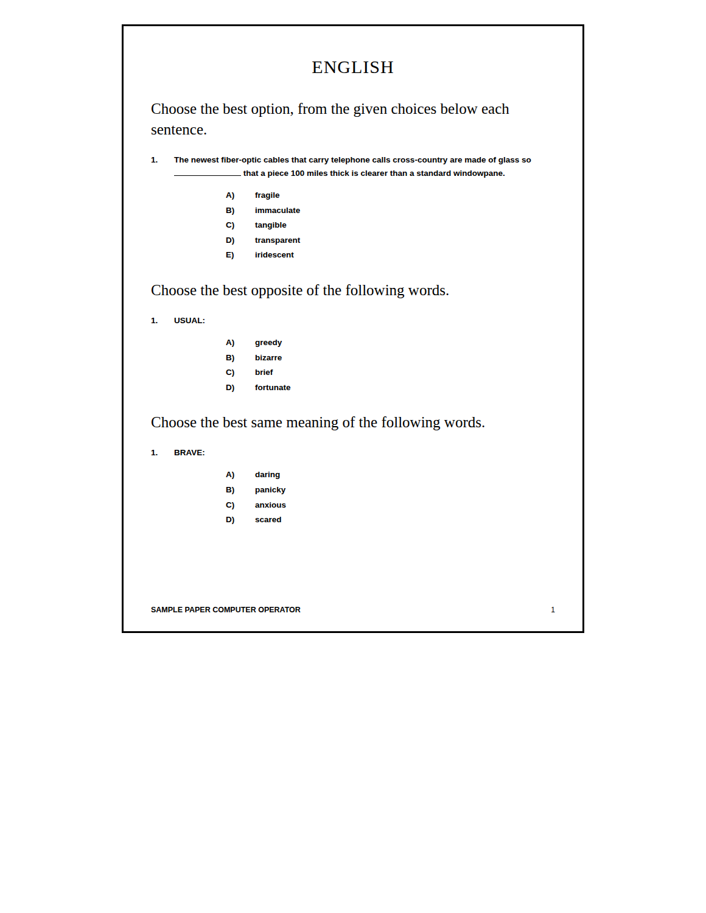ENGLISH
Choose the best option, from the given choices below each sentence.
The newest fiber-optic cables that carry telephone calls cross-country are made of glass so that a piece 100 miles thick is clearer than a standard windowpane.
A) fragile
B) immaculate
C) tangible
D) transparent
E) iridescent
Choose the best opposite of the following words.
USUAL:
A) greedy
B) bizarre
C) brief
D) fortunate
Choose the best same meaning of the following words.
BRAVE:
A) daring
B) panicky
C) anxious
D) scared
SAMPLE PAPER COMPUTER OPERATOR 1